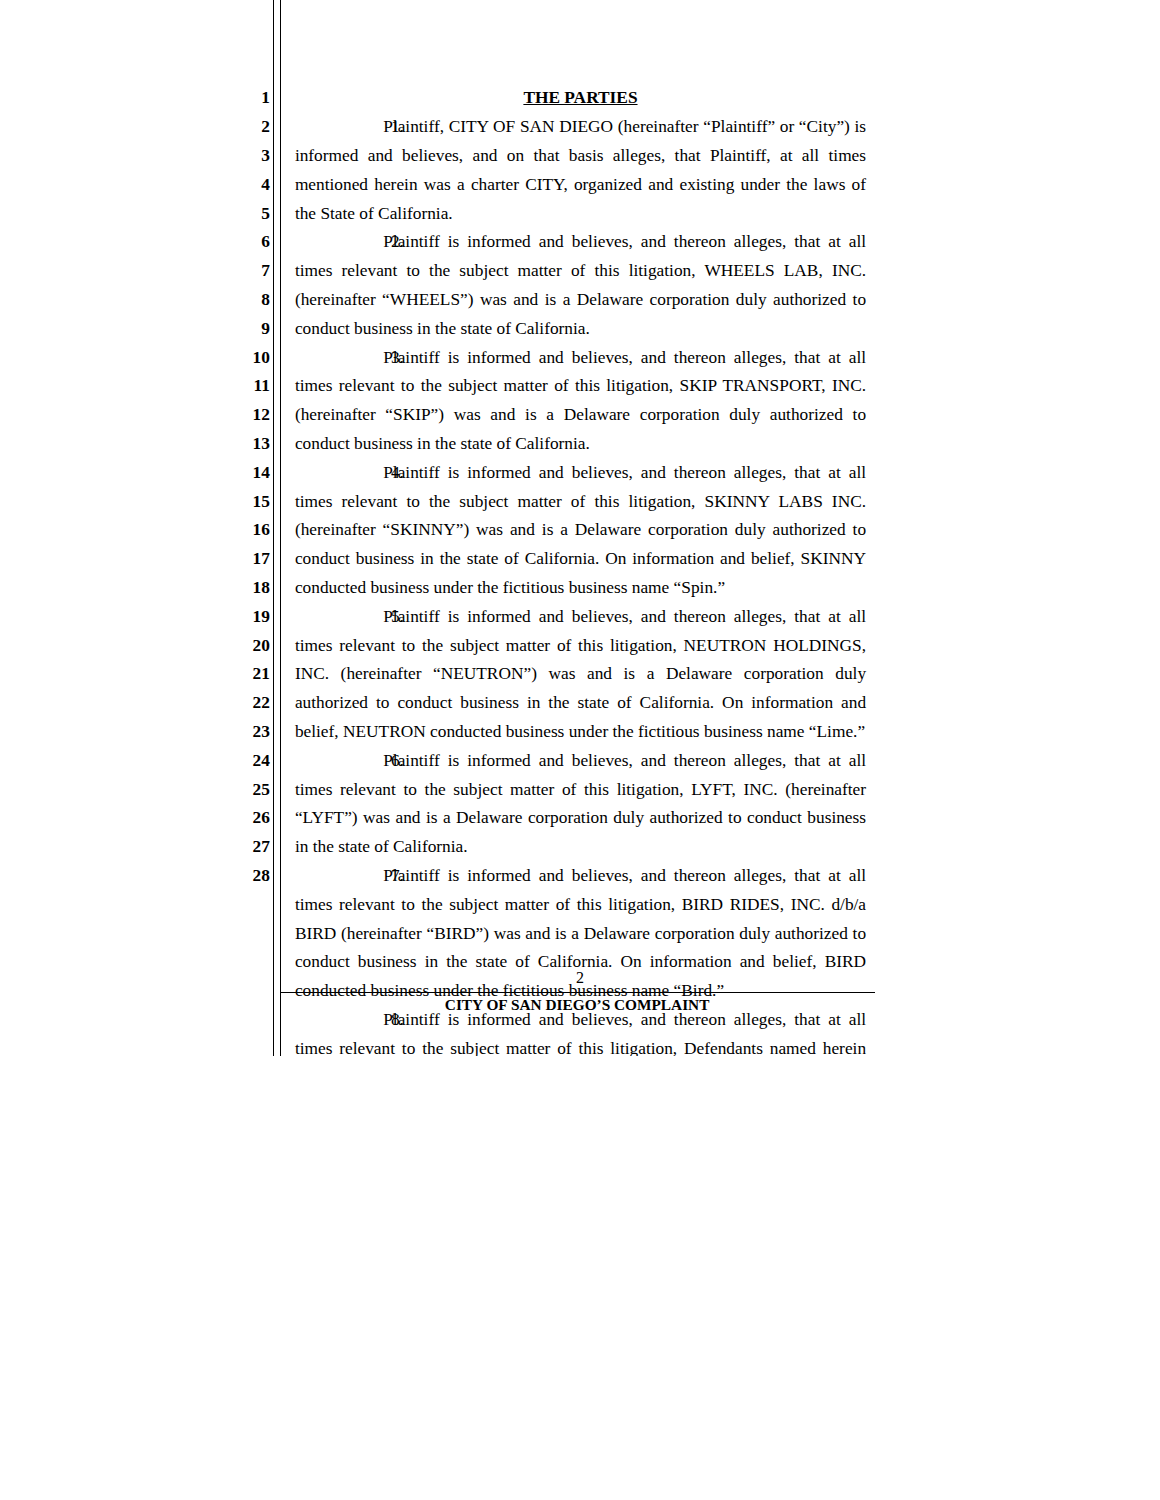1
2
3
4
5
6
7
8
9
10
11
12
13
14
15
16
17
18
19
20
21
22
23
24
25
26
27
28
THE PARTIES
1. Plaintiff, CITY OF SAN DIEGO (hereinafter “Plaintiff” or “City”) is informed and believes, and on that basis alleges, that Plaintiff, at all times mentioned herein was a charter CITY, organized and existing under the laws of the State of California.
2. Plaintiff is informed and believes, and thereon alleges, that at all times relevant to the subject matter of this litigation, WHEELS LAB, INC. (hereinafter “WHEELS”) was and is a Delaware corporation duly authorized to conduct business in the state of California.
3. Plaintiff is informed and believes, and thereon alleges, that at all times relevant to the subject matter of this litigation, SKIP TRANSPORT, INC. (hereinafter “SKIP”) was and is a Delaware corporation duly authorized to conduct business in the state of California.
4. Plaintiff is informed and believes, and thereon alleges, that at all times relevant to the subject matter of this litigation, SKINNY LABS INC. (hereinafter “SKINNY”) was and is a Delaware corporation duly authorized to conduct business in the state of California. On information and belief, SKINNY conducted business under the fictitious business name “Spin.”
5. Plaintiff is informed and believes, and thereon alleges, that at all times relevant to the subject matter of this litigation, NEUTRON HOLDINGS, INC. (hereinafter “NEUTRON”) was and is a Delaware corporation duly authorized to conduct business in the state of California. On information and belief, NEUTRON conducted business under the fictitious business name “Lime.”
6. Plaintiff is informed and believes, and thereon alleges, that at all times relevant to the subject matter of this litigation, LYFT, INC. (hereinafter “LYFT”) was and is a Delaware corporation duly authorized to conduct business in the state of California.
7. Plaintiff is informed and believes, and thereon alleges, that at all times relevant to the subject matter of this litigation, BIRD RIDES, INC. d/b/a BIRD (hereinafter “BIRD”) was and is a Delaware corporation duly authorized to conduct business in the state of California. On information and belief, BIRD conducted business under the fictitious business name “Bird.”
8. Plaintiff is informed and believes, and thereon alleges, that at all times relevant to the subject matter of this litigation, Defendants named herein were and are either individuals,
2
CITY OF SAN DIEGO’S COMPLAINT